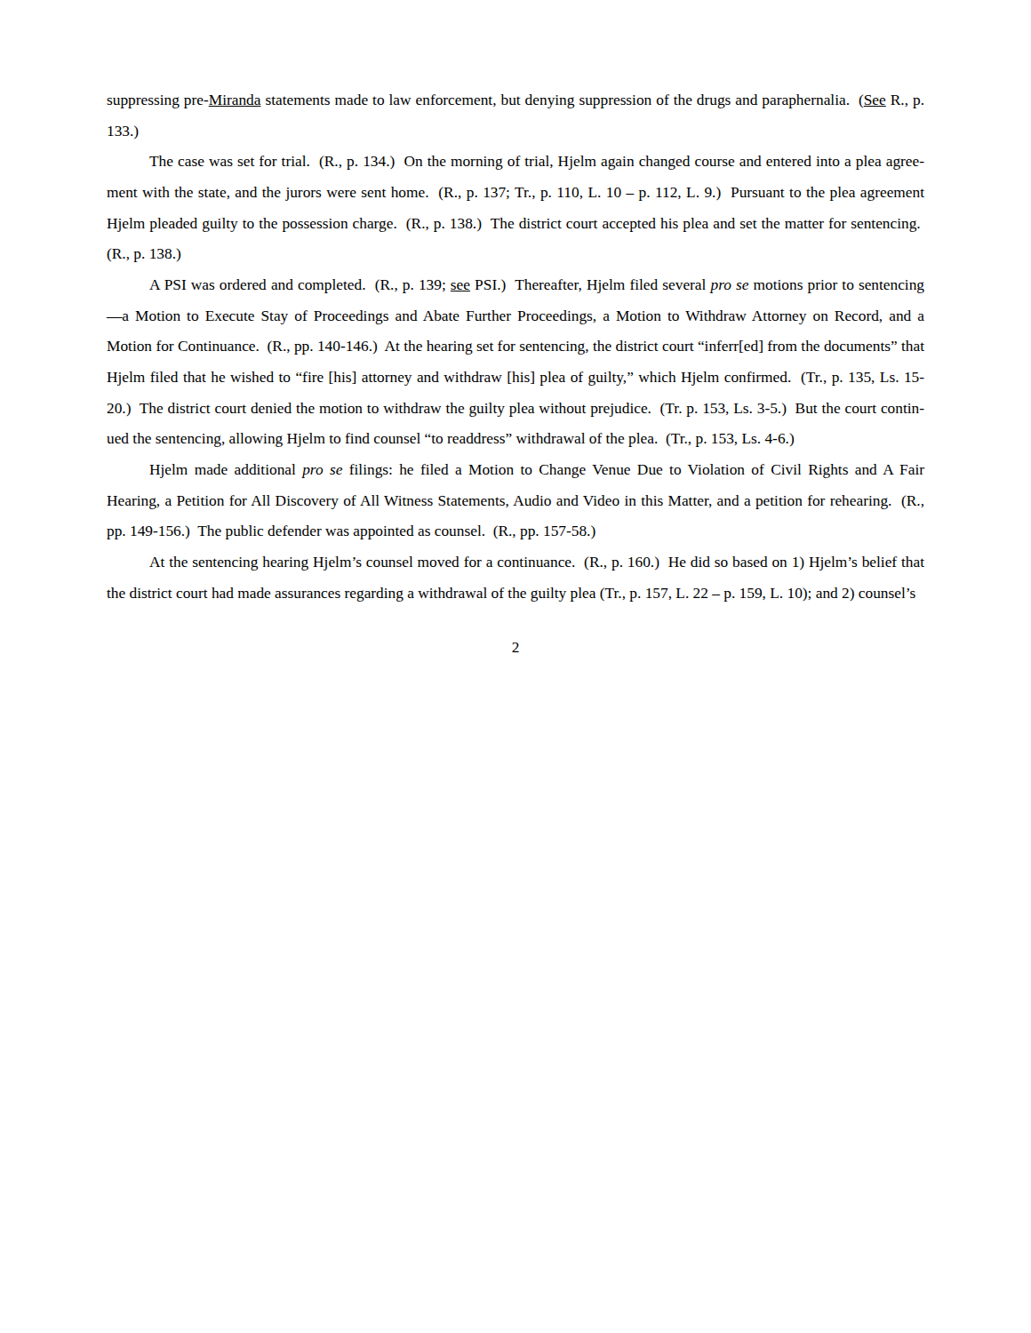suppressing pre-Miranda statements made to law enforcement, but denying suppression of the drugs and paraphernalia. (See R., p. 133.)
The case was set for trial. (R., p. 134.) On the morning of trial, Hjelm again changed course and entered into a plea agreement with the state, and the jurors were sent home. (R., p. 137; Tr., p. 110, L. 10 – p. 112, L. 9.) Pursuant to the plea agreement Hjelm pleaded guilty to the possession charge. (R., p. 138.) The district court accepted his plea and set the matter for sentencing. (R., p. 138.)
A PSI was ordered and completed. (R., p. 139; see PSI.) Thereafter, Hjelm filed several pro se motions prior to sentencing—a Motion to Execute Stay of Proceedings and Abate Further Proceedings, a Motion to Withdraw Attorney on Record, and a Motion for Continuance. (R., pp. 140-146.) At the hearing set for sentencing, the district court “inferr[ed] from the documents” that Hjelm filed that he wished to “fire [his] attorney and withdraw [his] plea of guilty,” which Hjelm confirmed. (Tr., p. 135, Ls. 15-20.) The district court denied the motion to withdraw the guilty plea without prejudice. (Tr. p. 153, Ls. 3-5.) But the court continued the sentencing, allowing Hjelm to find counsel “to readdress” withdrawal of the plea. (Tr., p. 153, Ls. 4-6.)
Hjelm made additional pro se filings: he filed a Motion to Change Venue Due to Violation of Civil Rights and A Fair Hearing, a Petition for All Discovery of All Witness Statements, Audio and Video in this Matter, and a petition for rehearing. (R., pp. 149-156.) The public defender was appointed as counsel. (R., pp. 157-58.)
At the sentencing hearing Hjelm’s counsel moved for a continuance. (R., p. 160.) He did so based on 1) Hjelm’s belief that the district court had made assurances regarding a withdrawal of the guilty plea (Tr., p. 157, L. 22 – p. 159, L. 10); and 2) counsel’s
2